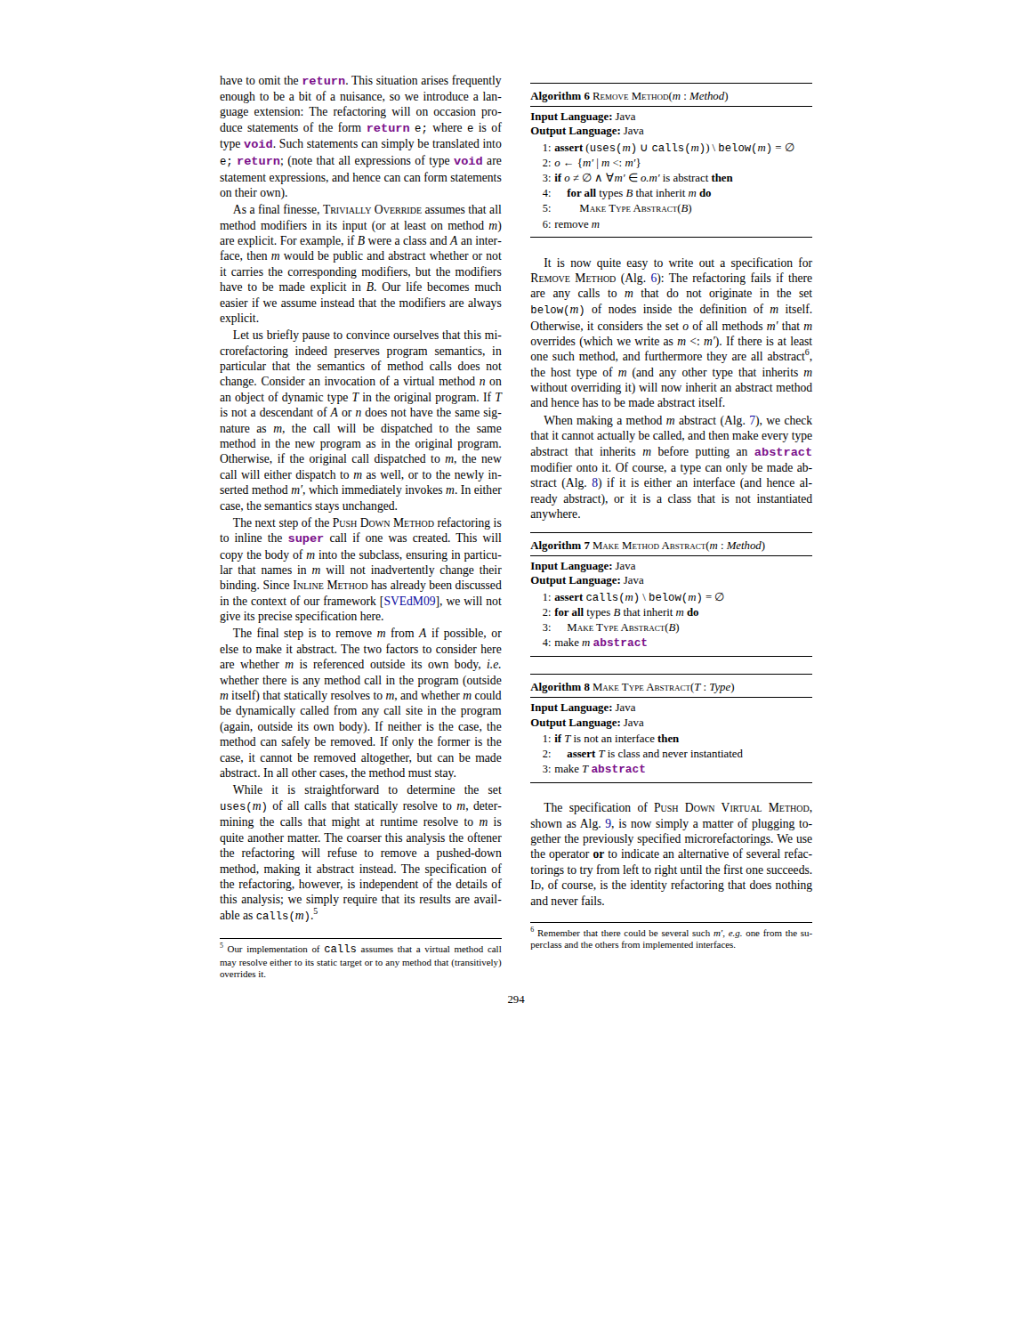have to omit the return. This situation arises frequently enough to be a bit of a nuisance, so we introduce a language extension: The refactoring will on occasion produce statements of the form return e; where e is of type void. Such statements can simply be translated into e; return; (note that all expressions of type void are statement expressions, and hence can can form statements on their own).
As a final finesse, Trivially Override assumes that all method modifiers in its input (or at least on method m) are explicit. For example, if B were a class and A an interface, then m would be public and abstract whether or not it carries the corresponding modifiers, but the modifiers have to be made explicit in B. Our life becomes much easier if we assume instead that the modifiers are always explicit.
Let us briefly pause to convince ourselves that this microrefactoring indeed preserves program semantics, in particular that the semantics of method calls does not change. Consider an invocation of a virtual method n on an object of dynamic type T in the original program. If T is not a descendant of A or n does not have the same signature as m, the call will be dispatched to the same method in the new program as in the original program. Otherwise, if the original call dispatched to m, the new call will either dispatch to m as well, or to the newly inserted method m′, which immediately invokes m. In either case, the semantics stays unchanged.
The next step of the Push Down Method refactoring is to inline the super call if one was created. This will copy the body of m into the subclass, ensuring in particular that names in m will not inadvertently change their binding. Since Inline Method has already been discussed in the context of our framework [SVEdM09], we will not give its precise specification here.
The final step is to remove m from A if possible, or else to make it abstract. The two factors to consider here are whether m is referenced outside its own body, i.e. whether there is any method call in the program (outside m itself) that statically resolves to m, and whether m could be dynamically called from any call site in the program (again, outside its own body). If neither is the case, the method can safely be removed. If only the former is the case, it cannot be removed altogether, but can be made abstract. In all other cases, the method must stay.
While it is straightforward to determine the set uses(m) of all calls that statically resolve to m, determining the calls that might at runtime resolve to m is quite another matter. The coarser this analysis the oftener the refactoring will refuse to remove a pushed-down method, making it abstract instead. The specification of the refactoring, however, is independent of the details of this analysis; we simply require that its results are available as calls(m).5
5 Our implementation of calls assumes that a virtual method call may resolve either to its static target or to any method that (transitively) overrides it.
Algorithm 6 Remove Method(m : Method)
Input Language: Java
Output Language: Java
assert (uses(m) ∪ calls(m)) \ below(m) = ∅
o ← {m′ | m <: m′}
if o ≠ ∅ ∧ ∀m′ ∈ o.m′ is abstract then
for all types B that inherit m do
Make Type Abstract(B)
remove m
It is now quite easy to write out a specification for Remove Method (Alg. 6): The refactoring fails if there are any calls to m that do not originate in the set below(m) of nodes inside the definition of m itself. Otherwise, it considers the set o of all methods m′ that m overrides (which we write as m <: m′). If there is at least one such method, and furthermore they are all abstract6, the host type of m (and any other type that inherits m without overriding it) will now inherit an abstract method and hence has to be made abstract itself.
When making a method m abstract (Alg. 7), we check that it cannot actually be called, and then make every type abstract that inherits m before putting an abstract modifier onto it. Of course, a type can only be made abstract (Alg. 8) if it is either an interface (and hence already abstract), or it is a class that is not instantiated anywhere.
Algorithm 7 Make Method Abstract(m : Method)
Input Language: Java
Output Language: Java
assert calls(m) \ below(m) = ∅
for all types B that inherit m do
Make Type Abstract(B)
make m abstract
Algorithm 8 Make Type Abstract(T : Type)
Input Language: Java
Output Language: Java
if T is not an interface then
assert T is class and never instantiated
make T abstract
The specification of Push Down Virtual Method, shown as Alg. 9, is now simply a matter of plugging together the previously specified microrefactorings. We use the operator or to indicate an alternative of several refactorings to try from left to right until the first one succeeds. Id, of course, is the identity refactoring that does nothing and never fails.
6 Remember that there could be several such m′, e.g. one from the superclass and the others from implemented interfaces.
294